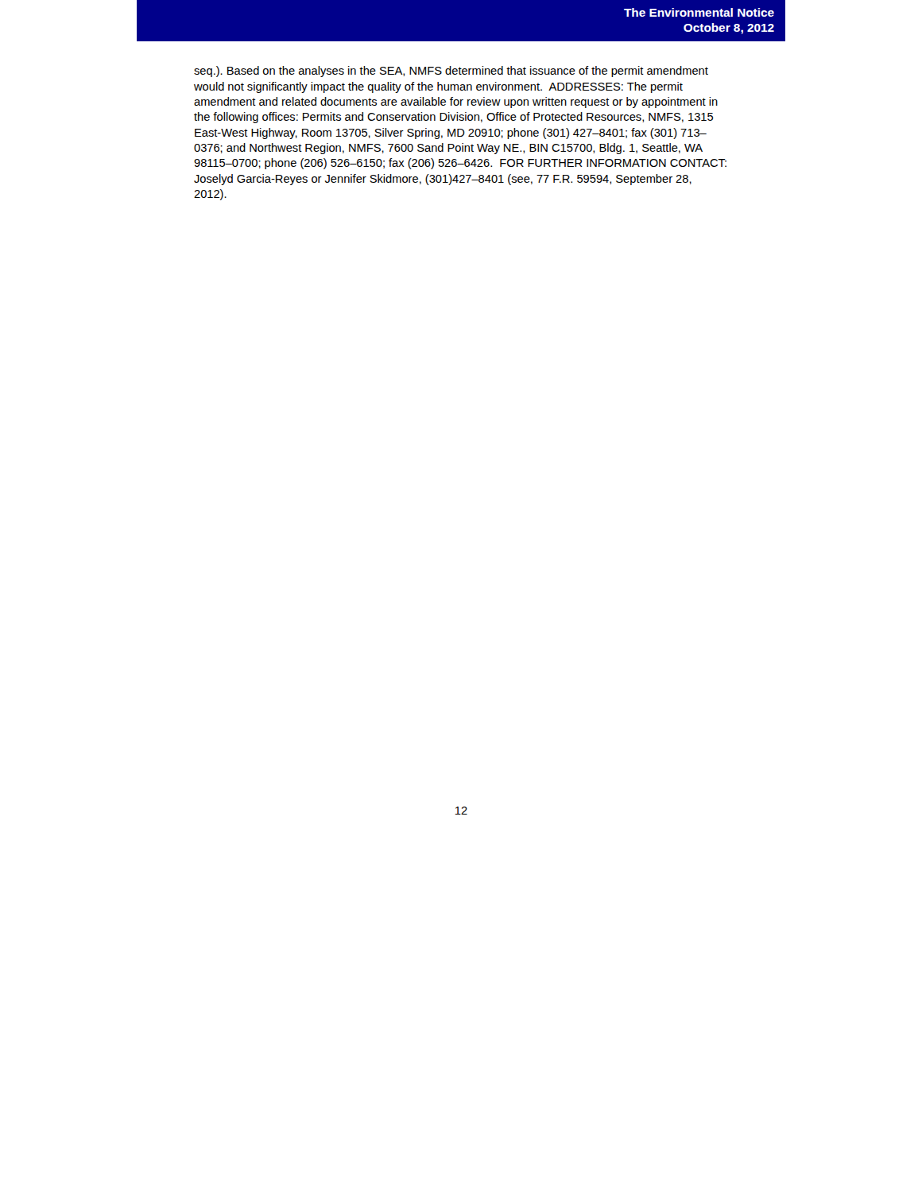The Environmental Notice October 8, 2012
seq.). Based on the analyses in the SEA, NMFS determined that issuance of the permit amendment would not significantly impact the quality of the human environment. ADDRESSES: The permit amendment and related documents are available for review upon written request or by appointment in the following offices: Permits and Conservation Division, Office of Protected Resources, NMFS, 1315 East-West Highway, Room 13705, Silver Spring, MD 20910; phone (301) 427–8401; fax (301) 713–0376; and Northwest Region, NMFS, 7600 Sand Point Way NE., BIN C15700, Bldg. 1, Seattle, WA 98115–0700; phone (206) 526–6150; fax (206) 526–6426. FOR FURTHER INFORMATION CONTACT: Joselyd Garcia-Reyes or Jennifer Skidmore, (301)427–8401 (see, 77 F.R. 59594, September 28, 2012).
12